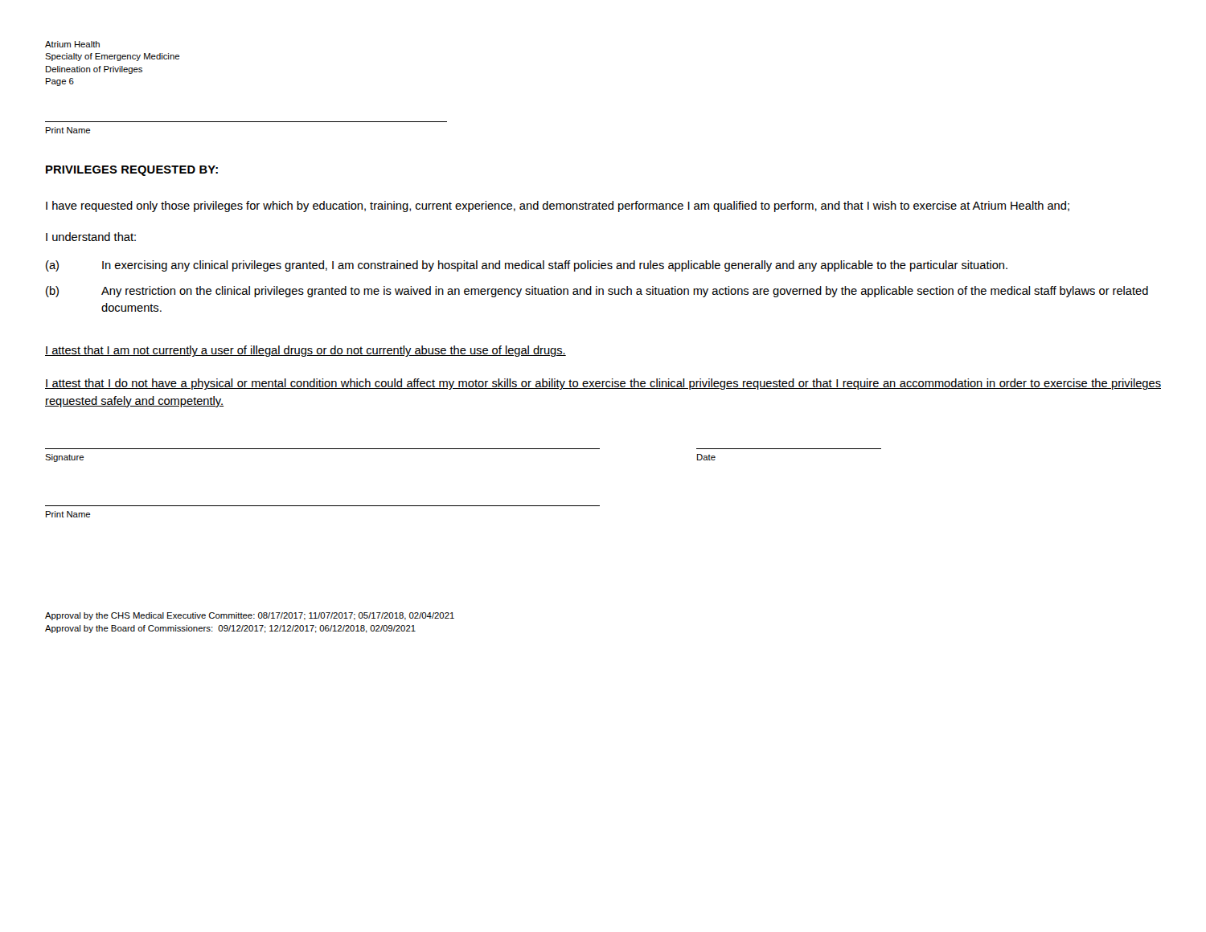Atrium Health
Specialty of Emergency Medicine
Delineation of Privileges
Page 6
Print Name
PRIVILEGES REQUESTED BY:
I have requested only those privileges for which by education, training, current experience, and demonstrated performance I am qualified to perform, and that I wish to exercise at Atrium Health and;
I understand that:
| (a) | In exercising any clinical privileges granted, I am constrained by hospital and medical staff policies and rules applicable generally and any applicable to the particular situation. |
| (b) | Any restriction on the clinical privileges granted to me is waived in an emergency situation and in such a situation my actions are governed by the applicable section of the medical staff bylaws or related documents. |
I attest that I am not currently a user of illegal drugs or do not currently abuse the use of legal drugs.
I attest that I do not have a physical or mental condition which could affect my motor skills or ability to exercise the clinical privileges requested or that I require an accommodation in order to exercise the privileges requested safely and competently.
Signature
Date
Print Name
Approval by the CHS Medical Executive Committee: 08/17/2017; 11/07/2017; 05/17/2018, 02/04/2021
Approval by the Board of Commissioners: 09/12/2017; 12/12/2017; 06/12/2018, 02/09/2021